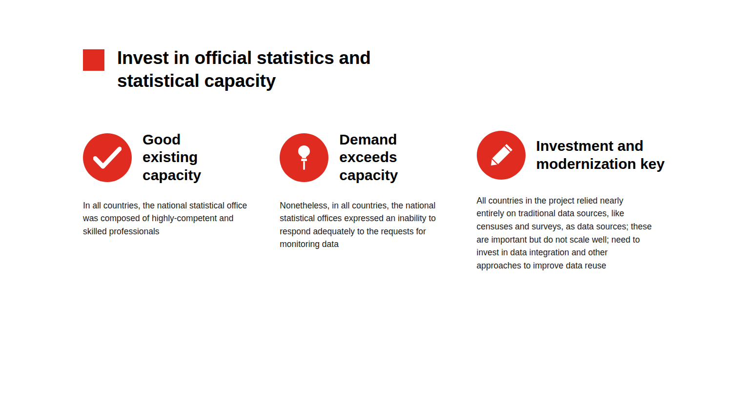Invest in official statistics and
statistical capacity
Good existing capacity
In all countries, the national statistical office was composed of highly-competent and skilled professionals
Demand exceeds capacity
Nonetheless, in all countries, the national statistical offices expressed an inability to respond adequately to the requests for monitoring data
Investment and modernization key
All countries in the project relied nearly entirely on traditional data sources, like censuses and surveys, as data sources; these are important but do not scale well; need to invest in data integration and other approaches to improve data reuse